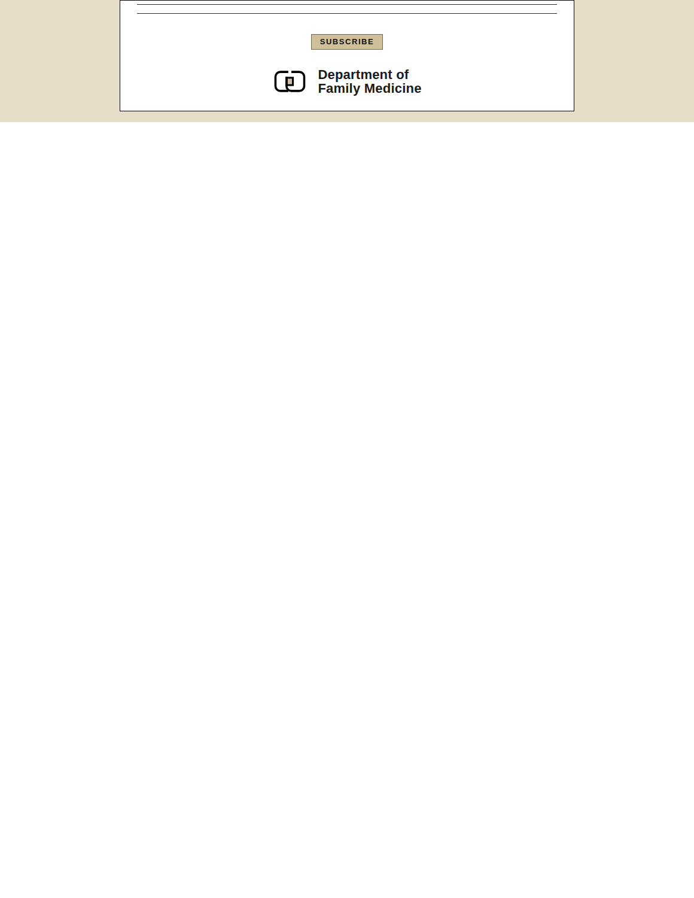SUBSCRIBE
Department of Family Medicine